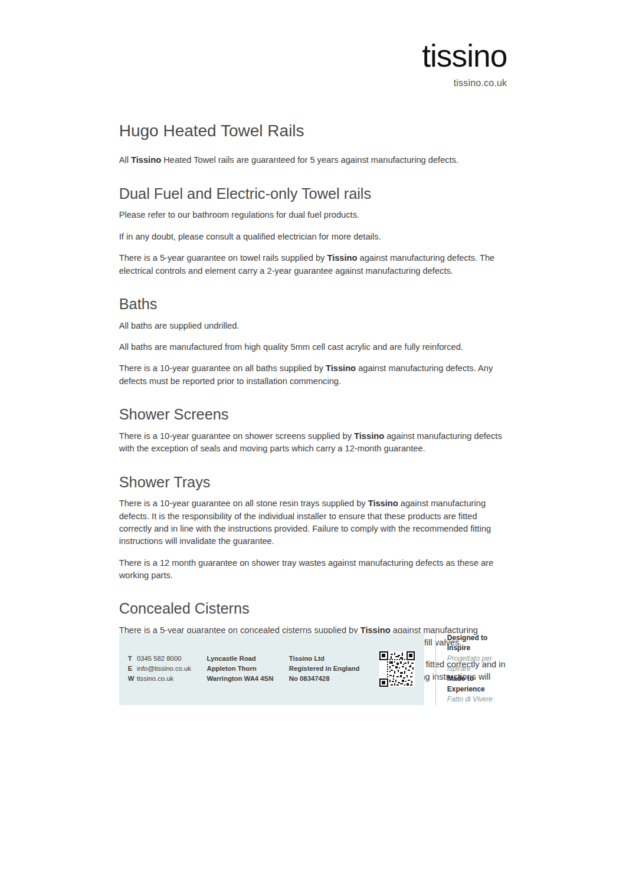tissino
tissino.co.uk
Hugo Heated Towel Rails
All Tissino Heated Towel rails are guaranteed for 5 years against manufacturing defects.
Dual Fuel and Electric-only Towel rails
Please refer to our bathroom regulations for dual fuel products.
If in any doubt, please consult a qualified electrician for more details.
There is a 5-year guarantee on towel rails supplied by Tissino against manufacturing defects. The electrical controls and element carry a 2-year guarantee against manufacturing defects.
Baths
All baths are supplied undrilled.
All baths are manufactured from high quality 5mm cell cast acrylic and are fully reinforced.
There is a 10-year guarantee on all baths supplied by Tissino against manufacturing defects. Any defects must be reported prior to installation commencing.
Shower Screens
There is a 10-year guarantee on shower screens supplied by Tissino against manufacturing defects with the exception of seals and moving parts which carry a 12-month guarantee.
Shower Trays
There is a 10-year guarantee on all stone resin trays supplied by Tissino against manufacturing defects. It is the responsibility of the individual installer to ensure that these products are fitted correctly and in line with the instructions provided. Failure to comply with the recommended fitting instructions will invalidate the guarantee.
There is a 12 month guarantee on shower tray wastes against manufacturing defects as these are working parts.
Concealed Cisterns
There is a 5-year guarantee on concealed cisterns supplied by Tissino against manufacturing defects, and a 2-year guarantee on concealed cistern internal mechanisms and fill valves.
It is the responsibility of the individual installer to ensure that these products are fitted correctly and in line with the instructions provided. Failure to comply with the recommended fitting instructions will invalidate the guarantee.
T0345 582 8000
Einfo@tissino.co.uk
Wtissino.co.uk
Lyncastle Road
Appleton Thorn
Warrington WA4 4SN
Tissino Ltd
Registered in England
No 08347428
Designed to Inspire
Progettato per Ispirare
Made to Experience
Fatto di Vivere